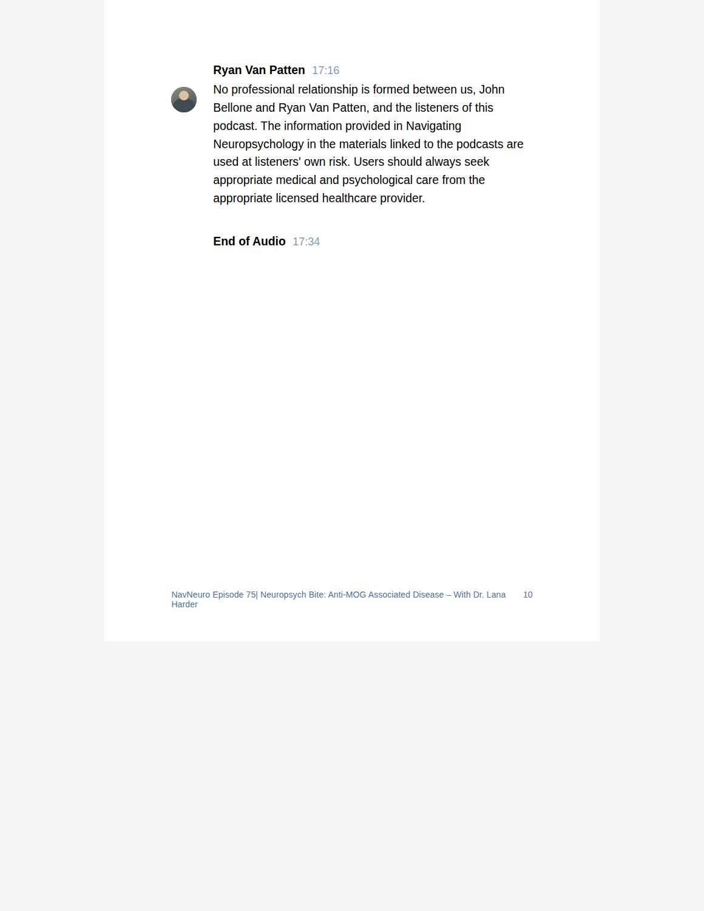Ryan Van Patten 17:16
No professional relationship is formed between us, John Bellone and Ryan Van Patten, and the listeners of this podcast. The information provided in Navigating Neuropsychology in the materials linked to the podcasts are used at listeners' own risk. Users should always seek appropriate medical and psychological care from the appropriate licensed healthcare provider.
End of Audio 17:34
NavNeuro Episode 75| Neuropsych Bite: Anti-MOG Associated Disease – With Dr. Lana Harder 10